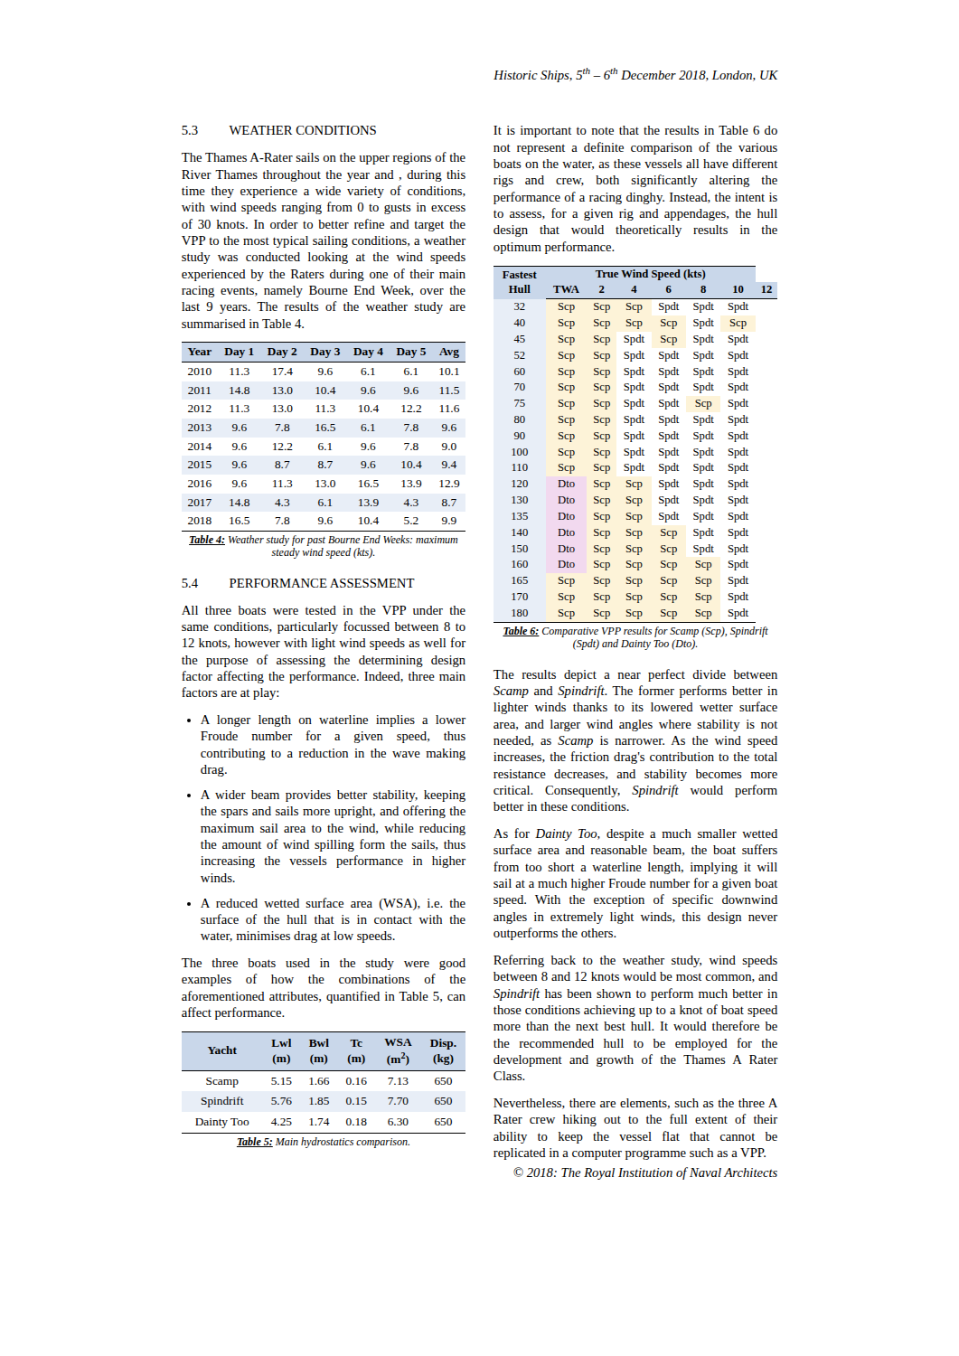Historic Ships, 5th – 6th December 2018, London, UK
5.3 WEATHER CONDITIONS
The Thames A-Rater sails on the upper regions of the River Thames throughout the year and , during this time they experience a wide variety of conditions, with wind speeds ranging from 0 to gusts in excess of 30 knots. In order to better refine and target the VPP to the most typical sailing conditions, a weather study was conducted looking at the wind speeds experienced by the Raters during one of their main racing events, namely Bourne End Week, over the last 9 years. The results of the weather study are summarised in Table 4.
Table 4: Weather study for past Bourne End Weeks: maximum steady wind speed (kts).
| Year | Day 1 | Day 2 | Day 3 | Day 4 | Day 5 | Avg |
| --- | --- | --- | --- | --- | --- | --- |
| 2010 | 11.3 | 17.4 | 9.6 | 6.1 | 6.1 | 10.1 |
| 2011 | 14.8 | 13.0 | 10.4 | 9.6 | 9.6 | 11.5 |
| 2012 | 11.3 | 13.0 | 11.3 | 10.4 | 12.2 | 11.6 |
| 2013 | 9.6 | 7.8 | 16.5 | 6.1 | 7.8 | 9.6 |
| 2014 | 9.6 | 12.2 | 6.1 | 9.6 | 7.8 | 9.0 |
| 2015 | 9.6 | 8.7 | 8.7 | 9.6 | 10.4 | 9.4 |
| 2016 | 9.6 | 11.3 | 13.0 | 16.5 | 13.9 | 12.9 |
| 2017 | 14.8 | 4.3 | 6.1 | 13.9 | 4.3 | 8.7 |
| 2018 | 16.5 | 7.8 | 9.6 | 10.4 | 5.2 | 9.9 |
5.4 PERFORMANCE ASSESSMENT
All three boats were tested in the VPP under the same conditions, particularly focussed between 8 to 12 knots, however with light wind speeds as well for the purpose of assessing the determining design factor affecting the performance. Indeed, three main factors are at play:
A longer length on waterline implies a lower Froude number for a given speed, thus contributing to a reduction in the wave making drag.
A wider beam provides better stability, keeping the spars and sails more upright, and offering the maximum sail area to the wind, while reducing the amount of wind spilling form the sails, thus increasing the vessels performance in higher winds.
A reduced wetted surface area (WSA), i.e. the surface of the hull that is in contact with the water, minimises drag at low speeds.
The three boats used in the study were good examples of how the combinations of the aforementioned attributes, quantified in Table 5, can affect performance.
Table 5: Main hydrostatics comparison.
| Yacht | Lwl (m) | Bwl (m) | Tc (m) | WSA (m 2 ) | Disp. (kg) |
| --- | --- | --- | --- | --- | --- |
| Scamp | 5.15 | 1.66 | 0.16 | 7.13 | 650 |
| Spindrift | 5.76 | 1.85 | 0.15 | 7.70 | 650 |
| Dainty Too | 4.25 | 1.74 | 0.18 | 6.30 | 650 |
It is important to note that the results in Table 6 do not represent a definite comparison of the various boats on the water, as these vessels all have different rigs and crew, both significantly altering the performance of a racing dinghy. Instead, the intent is to assess, for a given rig and appendages, the hull design that would theoretically results in the optimum performance.
Table 6: Comparative VPP results for Scamp (Scp), Spindrift (Spdt) and Dainty Too (Dto).
| Fastest Hull | True Wind Speed (kts) |
| --- | --- |
| TWA | 2 | 4 | 6 | 8 | 10 | 12 |
| 32 | Scp | Scp | Scp | Spdt | Spdt | Spdt |
| 40 | Scp | Scp | Scp | Scp | Spdt | Scp |
| 45 | Scp | Scp | Spdt | Scp | Spdt | Spdt |
| 52 | Scp | Scp | Spdt | Spdt | Spdt | Spdt |
| 60 | Scp | Scp | Spdt | Spdt | Spdt | Spdt |
| 70 | Scp | Scp | Spdt | Spdt | Spdt | Spdt |
| 75 | Scp | Scp | Spdt | Spdt | Scp | Spdt |
| 80 | Scp | Scp | Spdt | Spdt | Spdt | Spdt |
| 90 | Scp | Scp | Spdt | Spdt | Spdt | Spdt |
| 100 | Scp | Scp | Spdt | Spdt | Spdt | Spdt |
| 110 | Scp | Scp | Spdt | Spdt | Spdt | Spdt |
| 120 | Dto | Scp | Scp | Spdt | Spdt | Spdt |
| 130 | Dto | Scp | Scp | Spdt | Spdt | Spdt |
| 135 | Dto | Scp | Scp | Spdt | Spdt | Spdt |
| 140 | Dto | Scp | Scp | Scp | Spdt | Spdt |
| 150 | Dto | Scp | Scp | Scp | Spdt | Spdt |
| 160 | Dto | Scp | Scp | Scp | Scp | Spdt |
| 165 | Scp | Scp | Scp | Scp | Scp | Spdt |
| 170 | Scp | Scp | Scp | Scp | Scp | Spdt |
| 180 | Scp | Scp | Scp | Scp | Scp | Spdt |
The results depict a near perfect divide between Scamp and Spindrift. The former performs better in lighter winds thanks to its lowered wetter surface area, and larger wind angles where stability is not needed, as Scamp is narrower. As the wind speed increases, the friction drag's contribution to the total resistance decreases, and stability becomes more critical. Consequently, Spindrift would perform better in these conditions.
As for Dainty Too, despite a much smaller wetted surface area and reasonable beam, the boat suffers from too short a waterline length, implying it will sail at a much higher Froude number for a given boat speed. With the exception of specific downwind angles in extremely light winds, this design never outperforms the others.
Referring back to the weather study, wind speeds between 8 and 12 knots would be most common, and Spindrift has been shown to perform much better in those conditions achieving up to a knot of boat speed more than the next best hull. It would therefore be the recommended hull to be employed for the development and growth of the Thames A Rater Class.
Nevertheless, there are elements, such as the three A Rater crew hiking out to the full extent of their ability to keep the vessel flat that cannot be replicated in a computer programme such as a VPP.
© 2018: The Royal Institution of Naval Architects